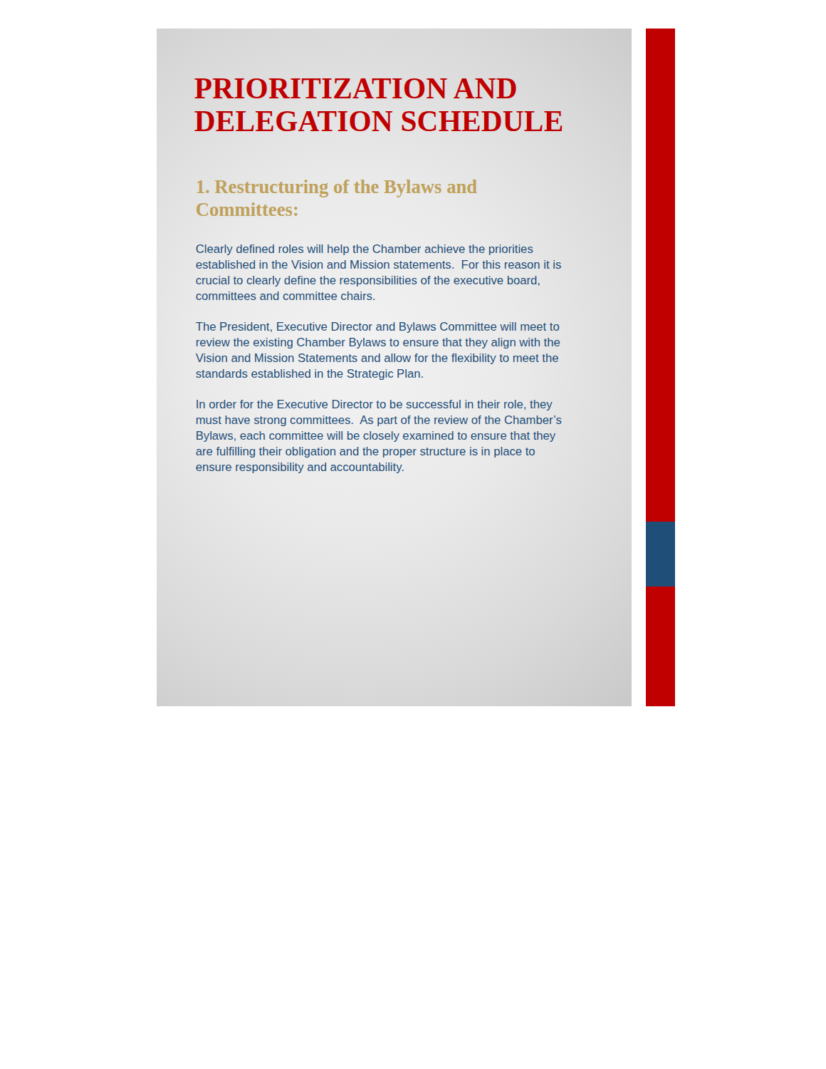PRIORITIZATION AND DELEGATION SCHEDULE
1. Restructuring of the Bylaws and Committees:
Clearly defined roles will help the Chamber achieve the priorities established in the Vision and Mission statements. For this reason it is crucial to clearly define the responsibilities of the executive board, committees and committee chairs.
The President, Executive Director and Bylaws Committee will meet to review the existing Chamber Bylaws to ensure that they align with the Vision and Mission Statements and allow for the flexibility to meet the standards established in the Strategic Plan.
In order for the Executive Director to be successful in their role, they must have strong committees. As part of the review of the Chamber’s Bylaws, each committee will be closely examined to ensure that they are fulfilling their obligation and the proper structure is in place to ensure responsibility and accountability.